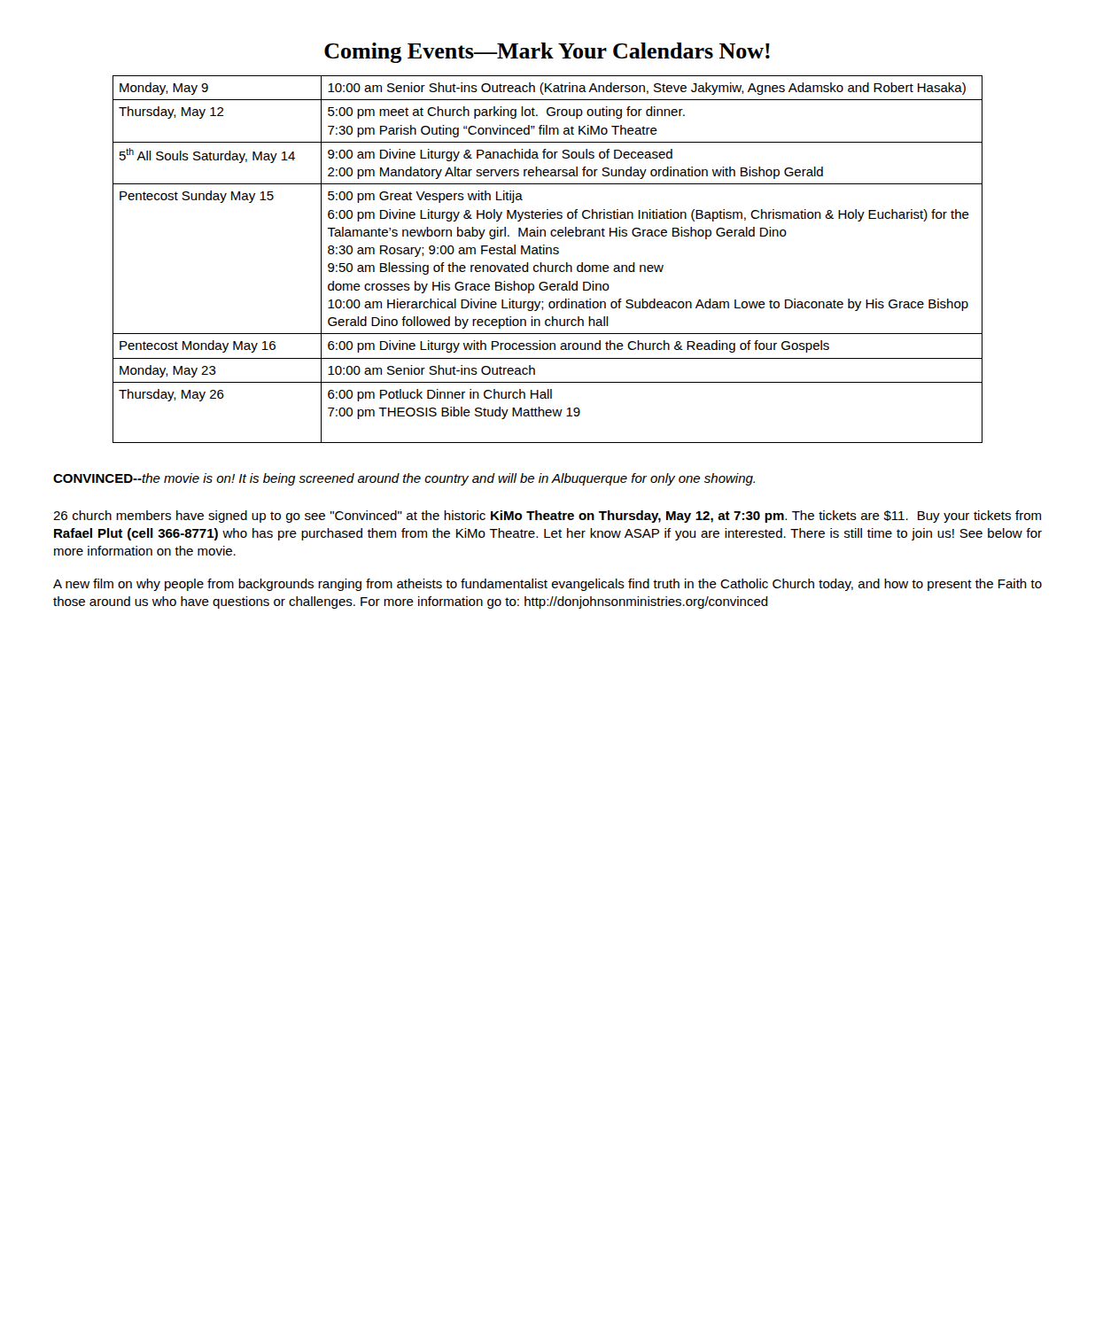Coming Events—Mark Your Calendars Now!
| Monday, May 9 | 10:00 am Senior Shut-ins Outreach (Katrina Anderson, Steve Jakymiw, Agnes Adamsko and Robert Hasaka) |
| Thursday, May 12 | 5:00 pm meet at Church parking lot. Group outing for dinner. 7:30 pm Parish Outing “Convinced” film at KiMo Theatre |
| 5 th All Souls Saturday, May 14 | 9:00 am Divine Liturgy & Panachida for Souls of Deceased 2:00 pm Mandatory Altar servers rehearsal for Sunday ordination with Bishop Gerald |
| Pentecost Sunday May 15 | 5:00 pm Great Vespers with Litija 6:00 pm Divine Liturgy & Holy Mysteries of Christian Initiation (Baptism, Chrismation & Holy Eucharist) for the Talamante’s newborn baby girl. Main celebrant His Grace Bishop Gerald Dino 8:30 am Rosary; 9:00 am Festal Matins 9:50 am Blessing of the renovated church dome and new dome crosses by His Grace Bishop Gerald Dino 10:00 am Hierarchical Divine Liturgy; ordination of Subdeacon Adam Lowe to Diaconate by His Grace Bishop Gerald Dino followed by reception in church hall |
| Pentecost Monday May 16 | 6:00 pm Divine Liturgy with Procession around the Church & Reading of four Gospels |
| Monday, May 23 | 10:00 am Senior Shut-ins Outreach |
| Thursday, May 26 | 6:00 pm Potluck Dinner in Church Hall 7:00 pm THEOSIS Bible Study Matthew 19 |
CONVINCED--the movie is on! It is being screened around the country and will be in Albuquerque for only one showing.
26 church members have signed up to go see "Convinced" at the historic KiMo Theatre on Thursday, May 12, at 7:30 pm. The tickets are $11. Buy your tickets from Rafael Plut (cell 366-8771) who has pre purchased them from the KiMo Theatre. Let her know ASAP if you are interested. There is still time to join us! See below for more information on the movie.
A new film on why people from backgrounds ranging from atheists to fundamentalist evangelicals find truth in the Catholic Church today, and how to present the Faith to those around us who have questions or challenges. For more information go to: http://donjohnsonministries.org/convinced